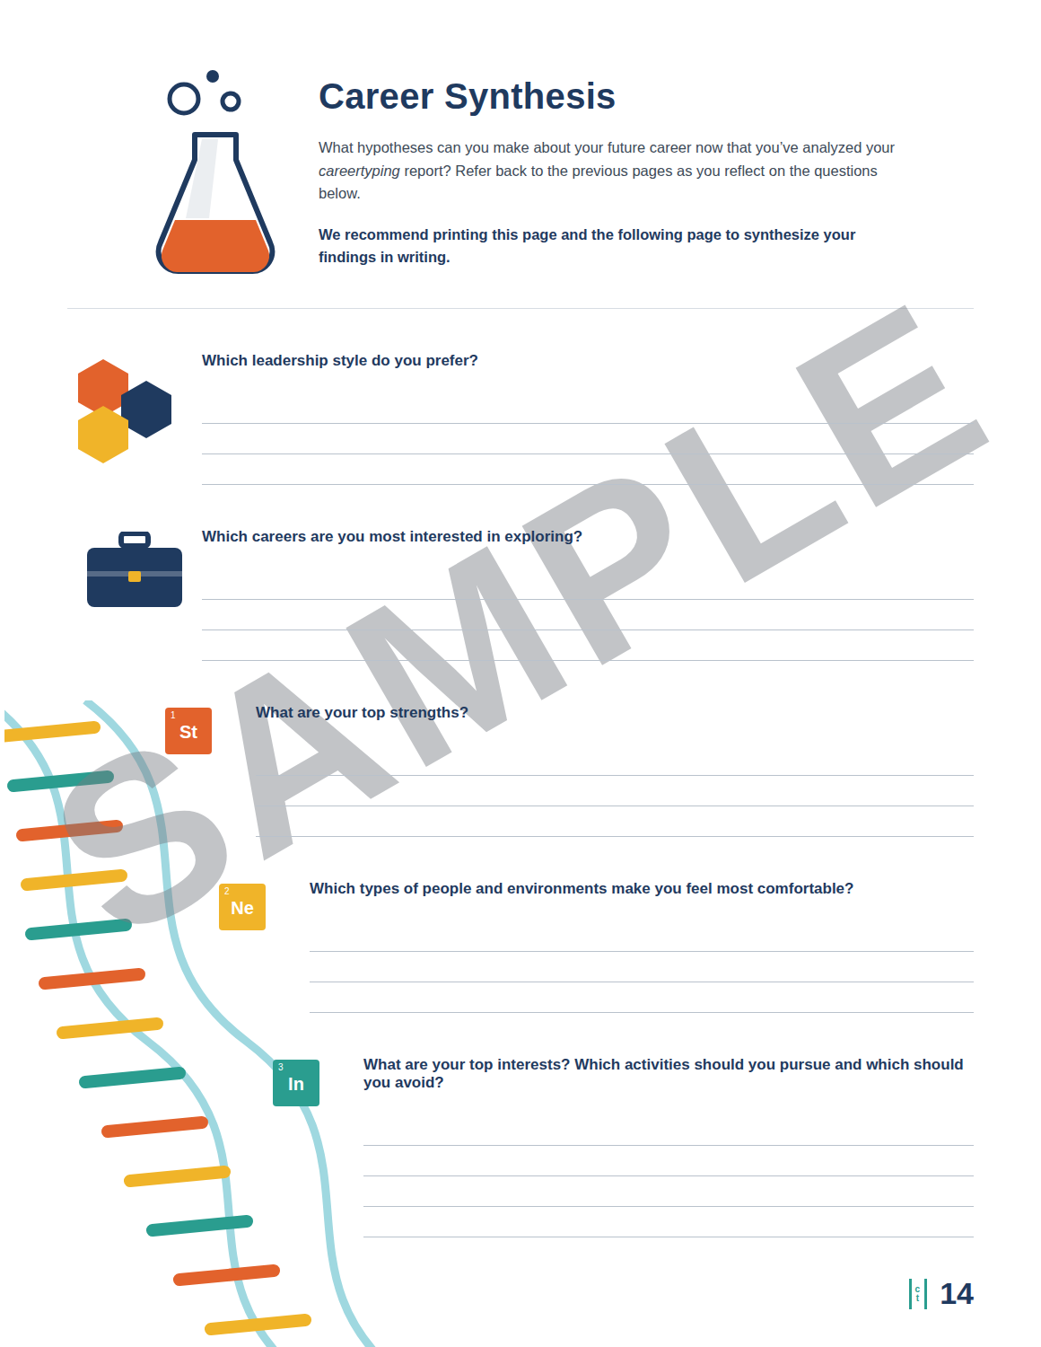SAMPLE
Career Synthesis
What hypotheses can you make about your future career now that you’ve analyzed your careertyping report? Refer back to the previous pages as you reflect on the questions below.
We recommend printing this page and the following page to synthesize your findings in writing.
Which leadership style do you prefer?
Which careers are you most interested in exploring?
1 St
What are your top strengths?
2 Ne
Which types of people and environments make you feel most comfortable?
3 In
What are your top interests? Which activities should you pursue and which should you avoid?
ct
14